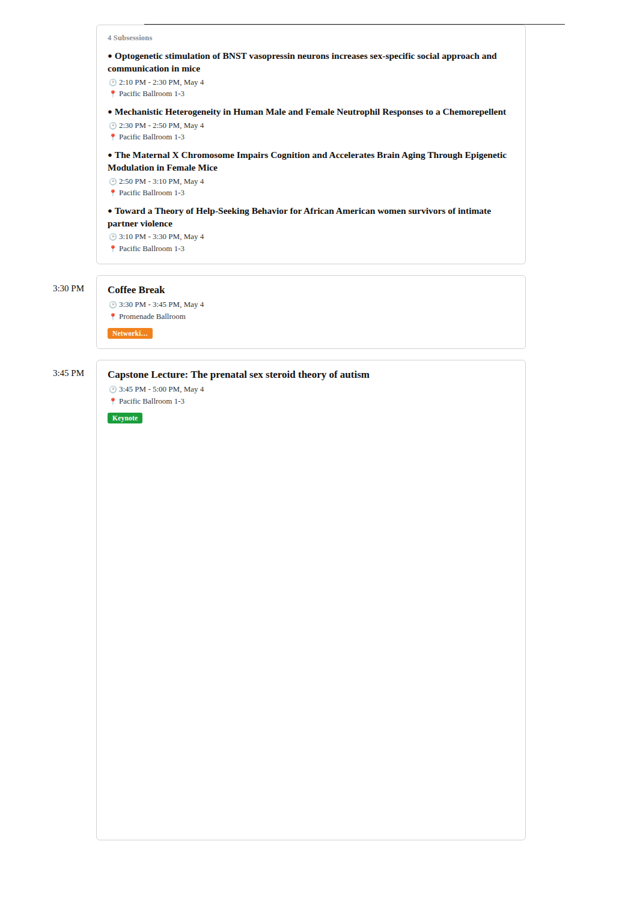4 Subsessions
●Optogenetic stimulation of BNST vasopressin neurons increases sex-specific social approach and communication in mice
🕑2:10 PM - 2:30 PM, May 4
📍Pacific Ballroom 1-3
●Mechanistic Heterogeneity in Human Male and Female Neutrophil Responses to a Chemorepellent
🕑2:30 PM - 2:50 PM, May 4
📍Pacific Ballroom 1-3
●The Maternal X Chromosome Impairs Cognition and Accelerates Brain Aging Through Epigenetic Modulation in Female Mice
🕑2:50 PM - 3:10 PM, May 4
📍Pacific Ballroom 1-3
●Toward a Theory of Help-Seeking Behavior for African American women survivors of intimate partner violence
🕑3:10 PM - 3:30 PM, May 4
📍Pacific Ballroom 1-3
3:30 PM
Coffee Break
🕑3:30 PM - 3:45 PM, May 4
📍Promenade Ballroom
Networki…
3:45 PM
Capstone Lecture: The prenatal sex steroid theory of autism
🕑3:45 PM - 5:00 PM, May 4
📍Pacific Ballroom 1-3
Keynote